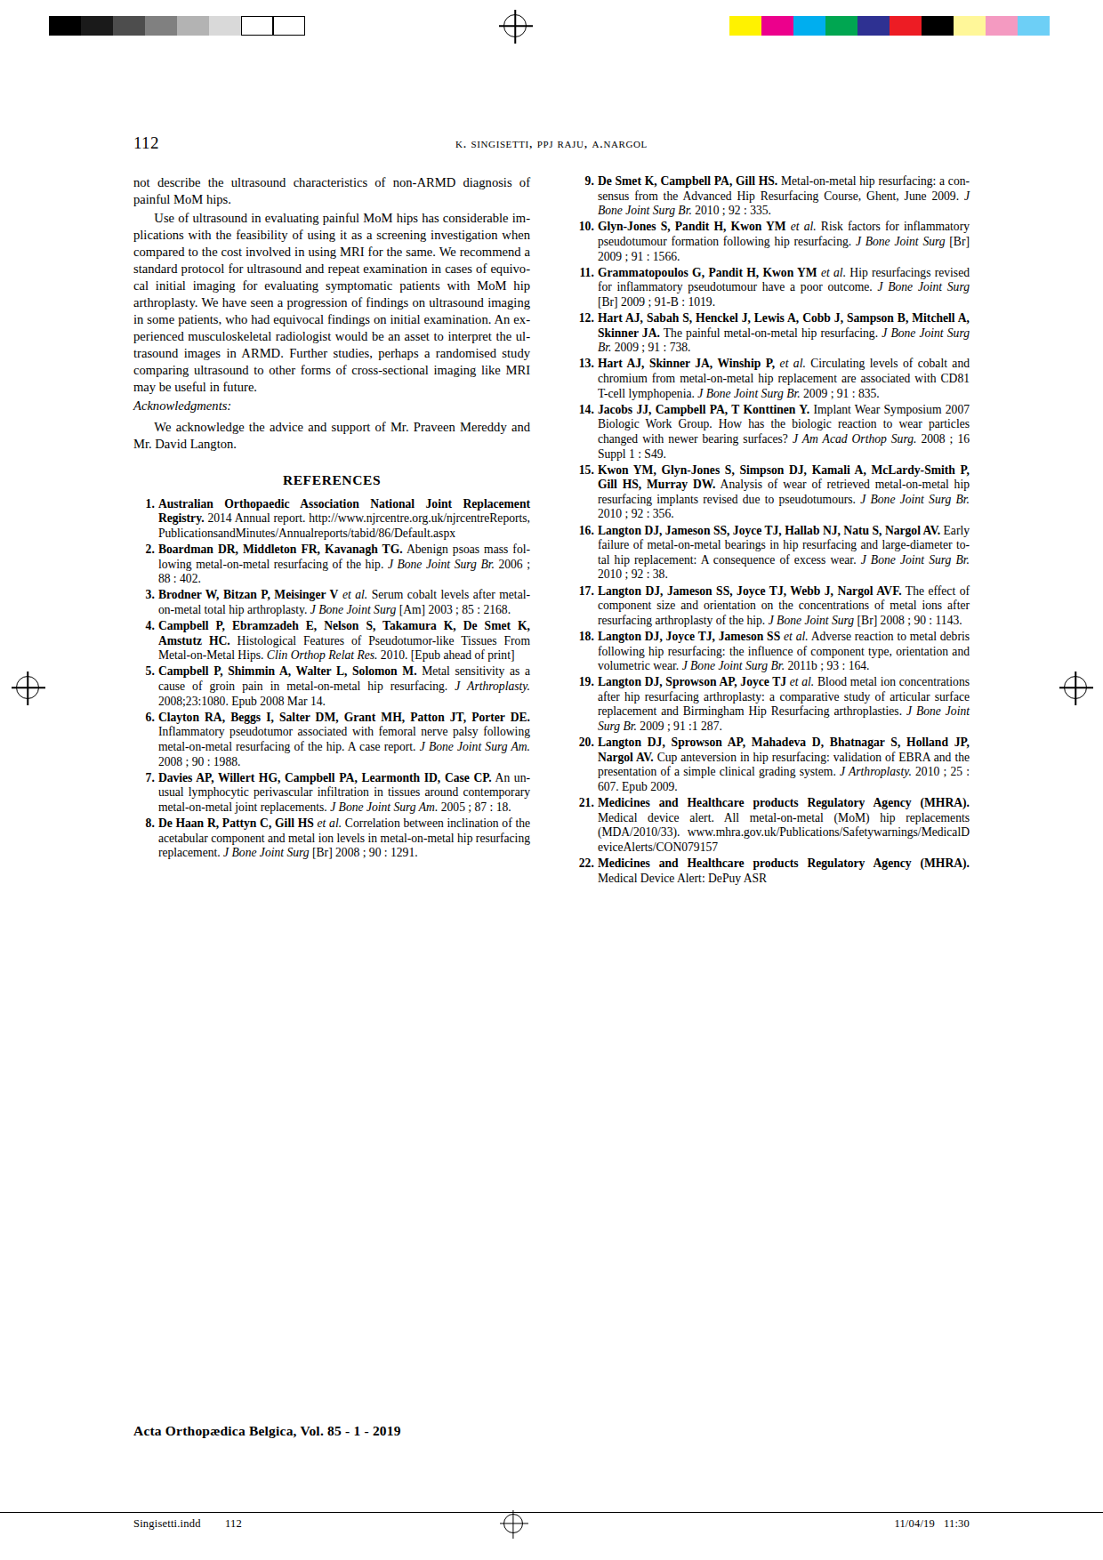112
K. Singisetti, PPJ Raju, A.Nargol
not describe the ultrasound characteristics of non-ARMD diagnosis of painful MoM hips.
Use of ultrasound in evaluating painful MoM hips has considerable implications with the feasibility of using it as a screening investigation when compared to the cost involved in using MRI for the same. We recommend a standard protocol for ultrasound and repeat examination in cases of equivocal initial imaging for evaluating symptomatic patients with MoM hip arthroplasty. We have seen a progression of findings on ultrasound imaging in some patients, who had equivocal findings on initial examination. An experienced musculoskeletal radiologist would be an asset to interpret the ultrasound images in ARMD. Further studies, perhaps a randomised study comparing ultrasound to other forms of cross-sectional imaging like MRI may be useful in future.
Acknowledgments:
We acknowledge the advice and support of Mr. Praveen Mereddy and Mr. David Langton.
REFERENCES
Australian Orthopaedic Association National Joint Replacement Registry. 2014 Annual report. http://www.njrcentre.org.uk/njrcentreReports,PublicationsandMinutes/Annualreports/tabid/86/Default.aspx
Boardman DR, Middleton FR, Kavanagh TG. Abenign psoas mass following metal-on-metal resurfacing of the hip. J Bone Joint Surg Br. 2006 ; 88 : 402.
Brodner W, Bitzan P, Meisinger V et al. Serum cobalt levels after metal-on-metal total hip arthroplasty. J Bone Joint Surg [Am] 2003 ; 85 : 2168.
Campbell P, Ebramzadeh E, Nelson S, Takamura K, De Smet K, Amstutz HC. Histological Features of Pseudotumor-like Tissues From Metal-on-Metal Hips. Clin Orthop Relat Res. 2010. [Epub ahead of print]
Campbell P, Shimmin A, Walter L, Solomon M. Metal sensitivity as a cause of groin pain in metal-on-metal hip resurfacing. J Arthroplasty. 2008;23:1080. Epub 2008 Mar 14.
Clayton RA, Beggs I, Salter DM, Grant MH, Patton JT, Porter DE. Inflammatory pseudotumor associated with femoral nerve palsy following metal-on-metal resurfacing of the hip. A case report. J Bone Joint Surg Am. 2008 ; 90 : 1988.
Davies AP, Willert HG, Campbell PA, Learmonth ID, Case CP. An unusual lymphocytic perivascular infiltration in tissues around contemporary metal-on-metal joint replacements. J Bone Joint Surg Am. 2005 ; 87 : 18.
De Haan R, Pattyn C, Gill HS et al. Correlation between inclination of the acetabular component and metal ion levels in metal-on-metal hip resurfacing replacement. J Bone Joint Surg [Br] 2008 ; 90 : 1291.
De Smet K, Campbell PA, Gill HS. Metal-on-metal hip resurfacing: a consensus from the Advanced Hip Resurfacing Course, Ghent, June 2009. J Bone Joint Surg Br. 2010 ; 92 : 335.
Glyn-Jones S, Pandit H, Kwon YM et al. Risk factors for inflammatory pseudotumour formation following hip resurfacing. J Bone Joint Surg [Br] 2009 ; 91 : 1566.
Grammatopoulos G, Pandit H, Kwon YM et al. Hip resurfacings revised for inflammatory pseudotumour have a poor outcome. J Bone Joint Surg [Br] 2009 ; 91-B : 1019.
Hart AJ, Sabah S, Henckel J, Lewis A, Cobb J, Sampson B, Mitchell A, Skinner JA. The painful metal-on-metal hip resurfacing. J Bone Joint Surg Br. 2009 ; 91 : 738.
Hart AJ, Skinner JA, Winship P, et al. Circulating levels of cobalt and chromium from metal-on-metal hip replacement are associated with CD81 T-cell lymphopenia. J Bone Joint Surg Br. 2009 ; 91 : 835.
Jacobs JJ, Campbell PA, T Konttinen Y. Implant Wear Symposium 2007 Biologic Work Group. How has the biologic reaction to wear particles changed with newer bearing surfaces? J Am Acad Orthop Surg. 2008 ; 16 Suppl 1 : S49.
Kwon YM, Glyn-Jones S, Simpson DJ, Kamali A, McLardy-Smith P, Gill HS, Murray DW. Analysis of wear of retrieved metal-on-metal hip resurfacing implants revised due to pseudotumours. J Bone Joint Surg Br. 2010 ; 92 : 356.
Langton DJ, Jameson SS, Joyce TJ, Hallab NJ, Natu S, Nargol AV. Early failure of metal-on-metal bearings in hip resurfacing and large-diameter total hip replacement: A consequence of excess wear. J Bone Joint Surg Br. 2010 ; 92 : 38.
Langton DJ, Jameson SS, Joyce TJ, Webb J, Nargol AVF. The effect of component size and orientation on the concentrations of metal ions after resurfacing arthroplasty of the hip. J Bone Joint Surg [Br] 2008 ; 90 : 1143.
Langton DJ, Joyce TJ, Jameson SS et al. Adverse reaction to metal debris following hip resurfacing: the influence of component type, orientation and volumetric wear. J Bone Joint Surg Br. 2011b ; 93 : 164.
Langton DJ, Sprowson AP, Joyce TJ et al. Blood metal ion concentrations after hip resurfacing arthroplasty: a comparative study of articular surface replacement and Birmingham Hip Resurfacing arthroplasties. J Bone Joint Surg Br. 2009 ; 91 :1 287.
Langton DJ, Sprowson AP, Mahadeva D, Bhatnagar S, Holland JP, Nargol AV. Cup anteversion in hip resurfacing: validation of EBRA and the presentation of a simple clinical grading system. J Arthroplasty. 2010 ; 25 : 607. Epub 2009.
Medicines and Healthcare products Regulatory Agency (MHRA). Medical device alert. All metal-on-metal (MoM) hip replacements (MDA/2010/33). www.mhra.gov.uk/Publications/Safetywarnings/MedicalDeviceAlerts/CON079157
Medicines and Healthcare products Regulatory Agency (MHRA). Medical Device Alert: DePuy ASR
Acta Orthopædica Belgica, Vol. 85 - 1 - 2019
Singisetti.indd112
11/04/19 11:30